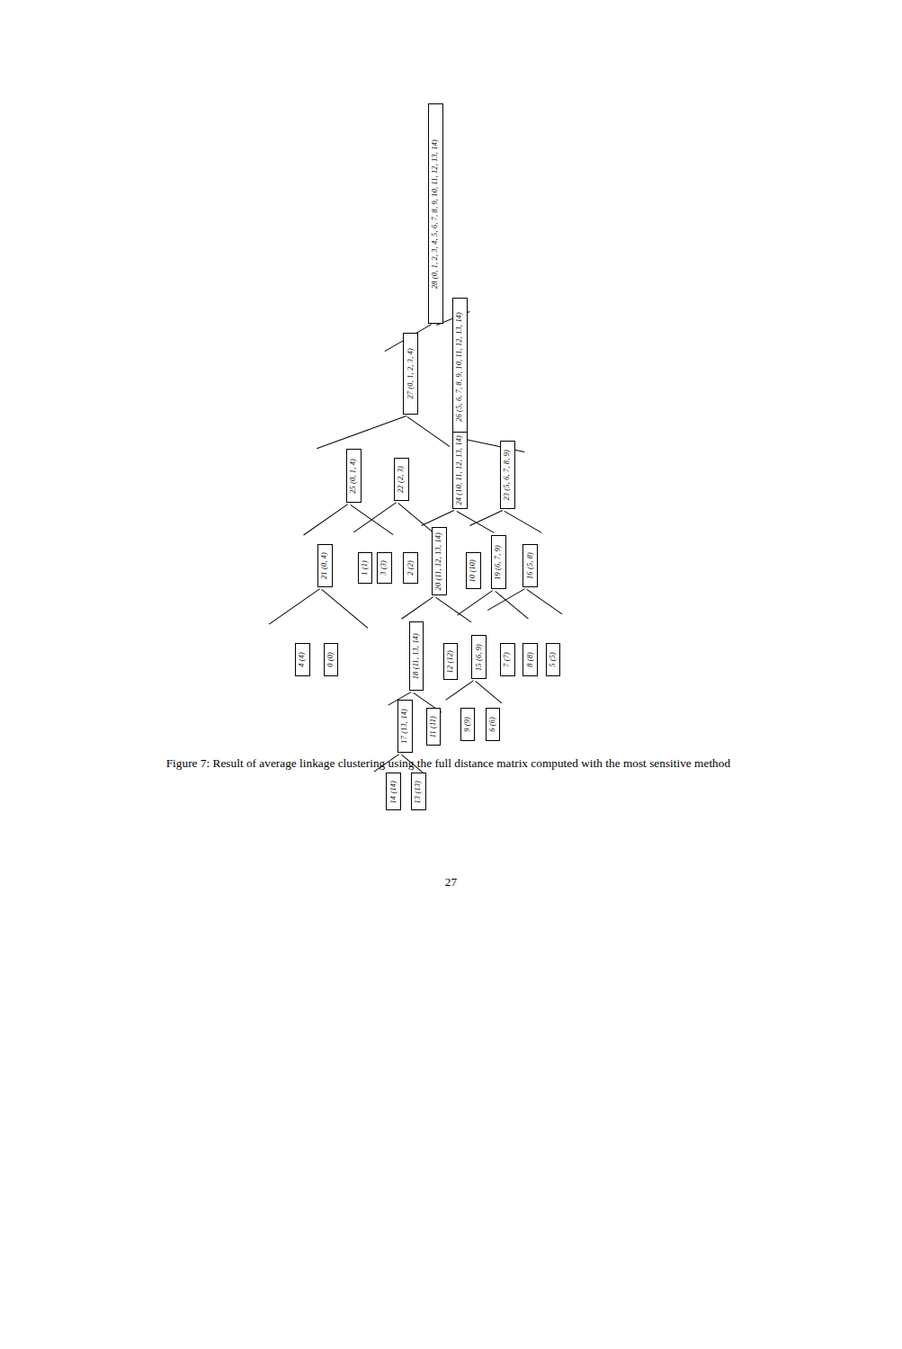28 (0, 1, 2, 3, 4, 5, 6, 7, 8, 9, 10, 11, 12, 13, 14)
27 (0, 1, 2, 3, 4)
26 (5, 6, 7, 8, 9, 10, 11, 12, 13, 14)
25 (0, 1, 4)
22 (2, 3)
24 (10, 11, 12, 13, 14)
23 (5, 6, 7, 8, 9)
21 (0, 4)
1 (1)
3 (3)
2 (2)
20 (11, 12, 13, 14)
10 (10)
19 (6, 7, 9)
16 (5, 8)
18 (11, 13, 14)
12 (12)
15 (6, 9)
7 (7)
8 (8)
5 (5)
4 (4)
0 (0)
17 (13, 14)
11 (11)
9 (9)
6 (6)
14 (14)
13 (13)
Figure 7: Result of average linkage clustering using the full distance matrix computed with the most sensitive method
27